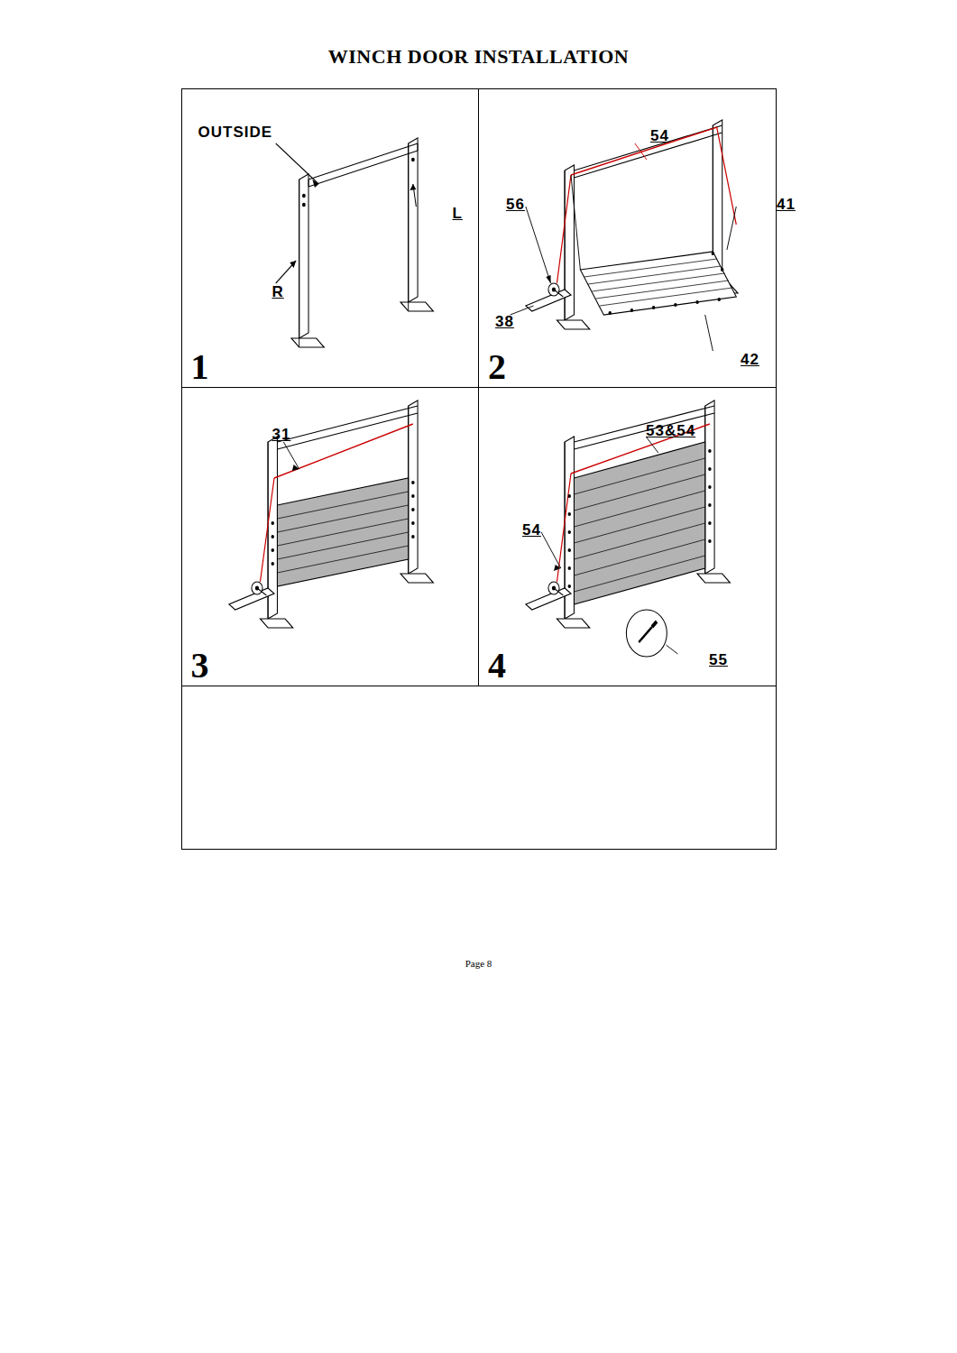WINCH DOOR INSTALLATION
| OUTSIDE R L 1 | 54 56 38 41 42 2 |
| 31 3 | 53&54 54 55 4 |
Page 8